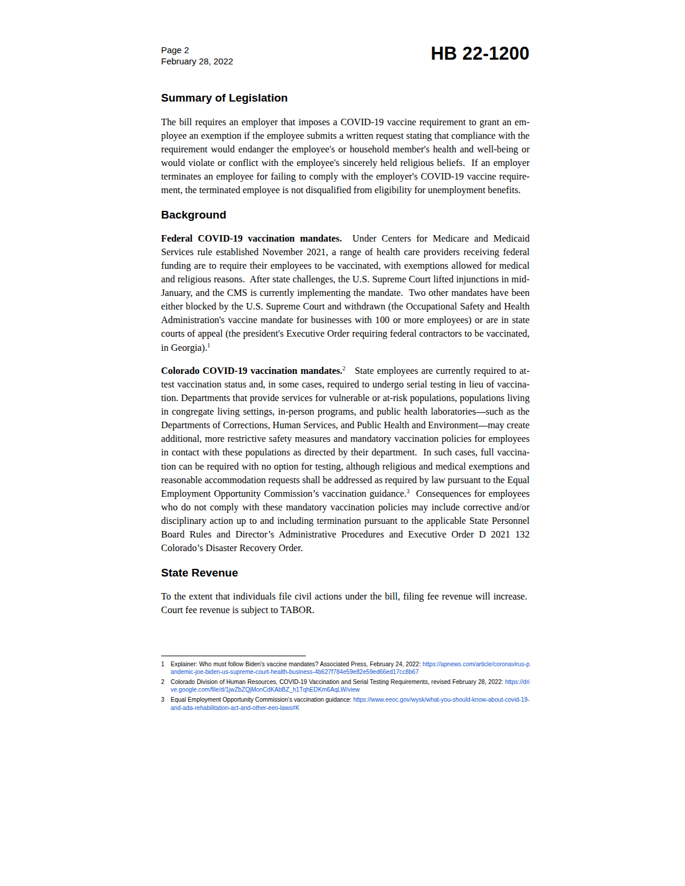Page 2
February 28, 2022
HB 22-1200
Summary of Legislation
The bill requires an employer that imposes a COVID-19 vaccine requirement to grant an employee an exemption if the employee submits a written request stating that compliance with the requirement would endanger the employee's or household member's health and well-being or would violate or conflict with the employee's sincerely held religious beliefs. If an employer terminates an employee for failing to comply with the employer's COVID-19 vaccine requirement, the terminated employee is not disqualified from eligibility for unemployment benefits.
Background
Federal COVID-19 vaccination mandates. Under Centers for Medicare and Medicaid Services rule established November 2021, a range of health care providers receiving federal funding are to require their employees to be vaccinated, with exemptions allowed for medical and religious reasons. After state challenges, the U.S. Supreme Court lifted injunctions in mid-January, and the CMS is currently implementing the mandate. Two other mandates have been either blocked by the U.S. Supreme Court and withdrawn (the Occupational Safety and Health Administration's vaccine mandate for businesses with 100 or more employees) or are in state courts of appeal (the president's Executive Order requiring federal contractors to be vaccinated, in Georgia).1
Colorado COVID-19 vaccination mandates.2 State employees are currently required to attest vaccination status and, in some cases, required to undergo serial testing in lieu of vaccination. Departments that provide services for vulnerable or at-risk populations, populations living in congregate living settings, in-person programs, and public health laboratories—such as the Departments of Corrections, Human Services, and Public Health and Environment—may create additional, more restrictive safety measures and mandatory vaccination policies for employees in contact with these populations as directed by their department. In such cases, full vaccination can be required with no option for testing, although religious and medical exemptions and reasonable accommodation requests shall be addressed as required by law pursuant to the Equal Employment Opportunity Commission’s vaccination guidance.3 Consequences for employees who do not comply with these mandatory vaccination policies may include corrective and/or disciplinary action up to and including termination pursuant to the applicable State Personnel Board Rules and Director’s Administrative Procedures and Executive Order D 2021 132 Colorado’s Disaster Recovery Order.
State Revenue
To the extent that individuals file civil actions under the bill, filing fee revenue will increase. Court fee revenue is subject to TABOR.
1
Explainer: Who must follow Biden's vaccine mandates? Associated Press, February 24, 2022: https://apnews.com/article/coronavirus-pandemic-joe-biden-us-supreme-court-health-business-4b627f784e59e82e59ed66ed17cc8b67
2
Colorado Division of Human Resources, COVID-19 Vaccination and Serial Testing Requirements, revised February 28, 2022: https://drive.google.com/file/d/1jwZbZQjMonCdKAbBZ_h1TqhEDKm6AqLW/view
3
Equal Employment Opportunity Commission’s vaccination guidance: https://www.eeoc.gov/wysk/what-you-should-know-about-covid-19-and-ada-rehabilitation-act-and-other-eeo-laws#K